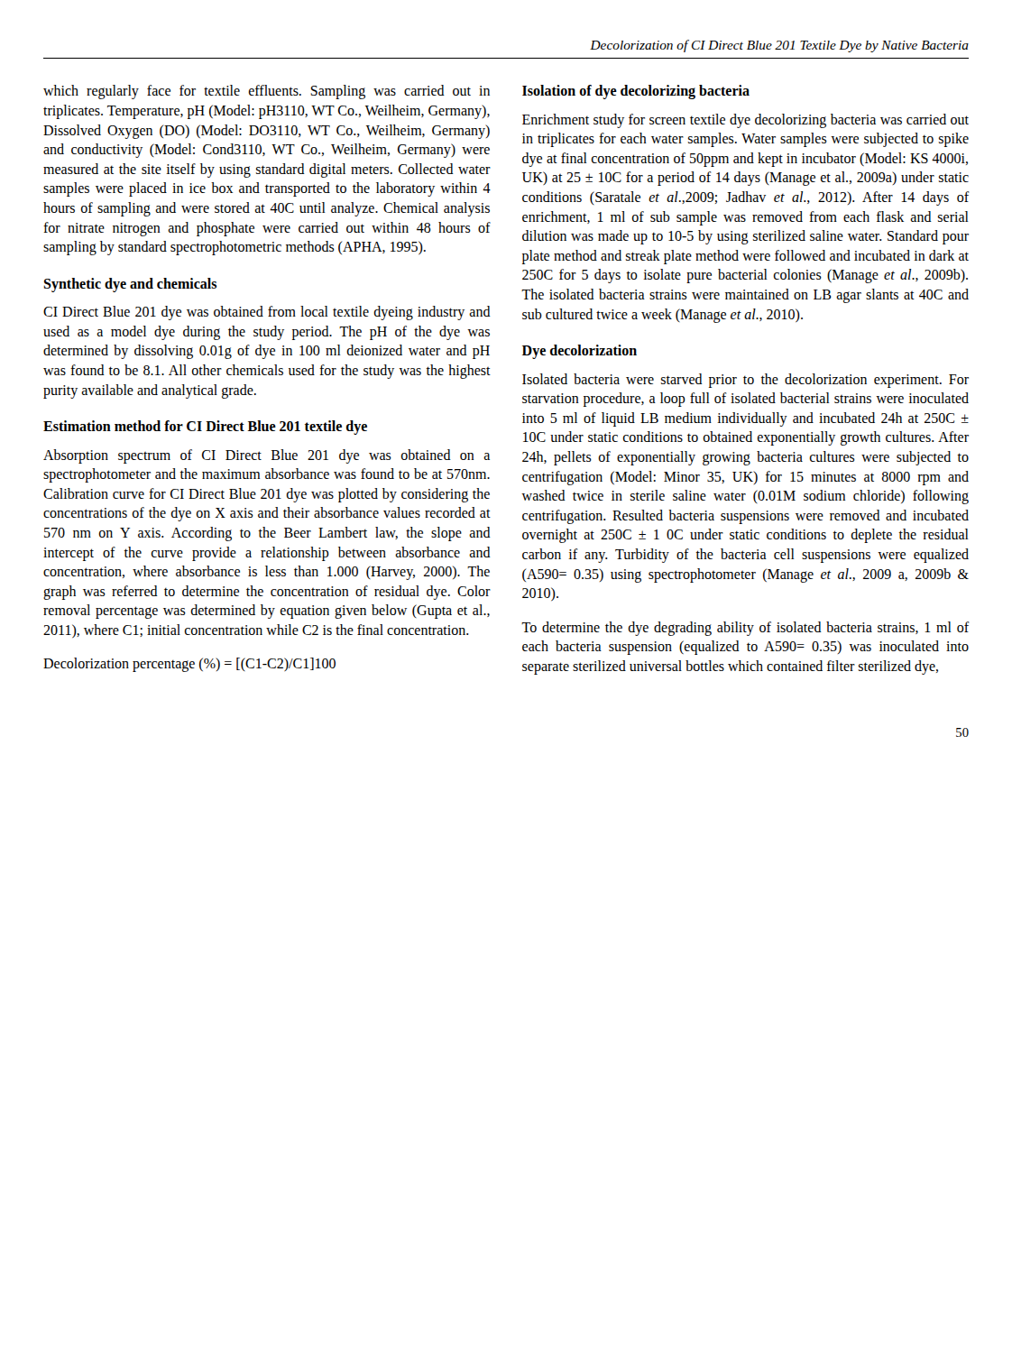Decolorization of CI Direct Blue 201 Textile Dye by Native Bacteria
which regularly face for textile effluents. Sampling was carried out in triplicates. Temperature, pH (Model: pH3110, WT Co., Weilheim, Germany), Dissolved Oxygen (DO) (Model: DO3110, WT Co., Weilheim, Germany) and conductivity (Model: Cond3110, WT Co., Weilheim, Germany) were measured at the site itself by using standard digital meters. Collected water samples were placed in ice box and transported to the laboratory within 4 hours of sampling and were stored at 40C until analyze. Chemical analysis for nitrate nitrogen and phosphate were carried out within 48 hours of sampling by standard spectrophotometric methods (APHA, 1995).
Synthetic dye and chemicals
CI Direct Blue 201 dye was obtained from local textile dyeing industry and used as a model dye during the study period. The pH of the dye was determined by dissolving 0.01g of dye in 100 ml deionized water and pH was found to be 8.1. All other chemicals used for the study was the highest purity available and analytical grade.
Estimation method for CI Direct Blue 201 textile dye
Absorption spectrum of CI Direct Blue 201 dye was obtained on a spectrophotometer and the maximum absorbance was found to be at 570nm. Calibration curve for CI Direct Blue 201 dye was plotted by considering the concentrations of the dye on X axis and their absorbance values recorded at 570 nm on Y axis. According to the Beer Lambert law, the slope and intercept of the curve provide a relationship between absorbance and concentration, where absorbance is less than 1.000 (Harvey, 2000). The graph was referred to determine the concentration of residual dye. Color removal percentage was determined by equation given below (Gupta et al., 2011), where C1; initial concentration while C2 is the final concentration.
Decolorization percentage (%) = [(C1-C2)/C1]100
Isolation of dye decolorizing bacteria
Enrichment study for screen textile dye decolorizing bacteria was carried out in triplicates for each water samples. Water samples were subjected to spike dye at final concentration of 50ppm and kept in incubator (Model: KS 4000i, UK) at 25 ± 10C for a period of 14 days (Manage et al., 2009a) under static conditions (Saratale et al.,2009; Jadhav et al., 2012). After 14 days of enrichment, 1 ml of sub sample was removed from each flask and serial dilution was made up to 10-5 by using sterilized saline water. Standard pour plate method and streak plate method were followed and incubated in dark at 250C for 5 days to isolate pure bacterial colonies (Manage et al., 2009b). The isolated bacteria strains were maintained on LB agar slants at 40C and sub cultured twice a week (Manage et al., 2010).
Dye decolorization
Isolated bacteria were starved prior to the decolorization experiment. For starvation procedure, a loop full of isolated bacterial strains were inoculated into 5 ml of liquid LB medium individually and incubated 24h at 250C ± 10C under static conditions to obtained exponentially growth cultures. After 24h, pellets of exponentially growing bacteria cultures were subjected to centrifugation (Model: Minor 35, UK) for 15 minutes at 8000 rpm and washed twice in sterile saline water (0.01M sodium chloride) following centrifugation. Resulted bacteria suspensions were removed and incubated overnight at 250C ± 1 0C under static conditions to deplete the residual carbon if any. Turbidity of the bacteria cell suspensions were equalized (A590= 0.35) using spectrophotometer (Manage et al., 2009 a, 2009b & 2010).
To determine the dye degrading ability of isolated bacteria strains, 1 ml of each bacteria suspension (equalized to A590= 0.35) was inoculated into separate sterilized universal bottles which contained filter sterilized dye,
50